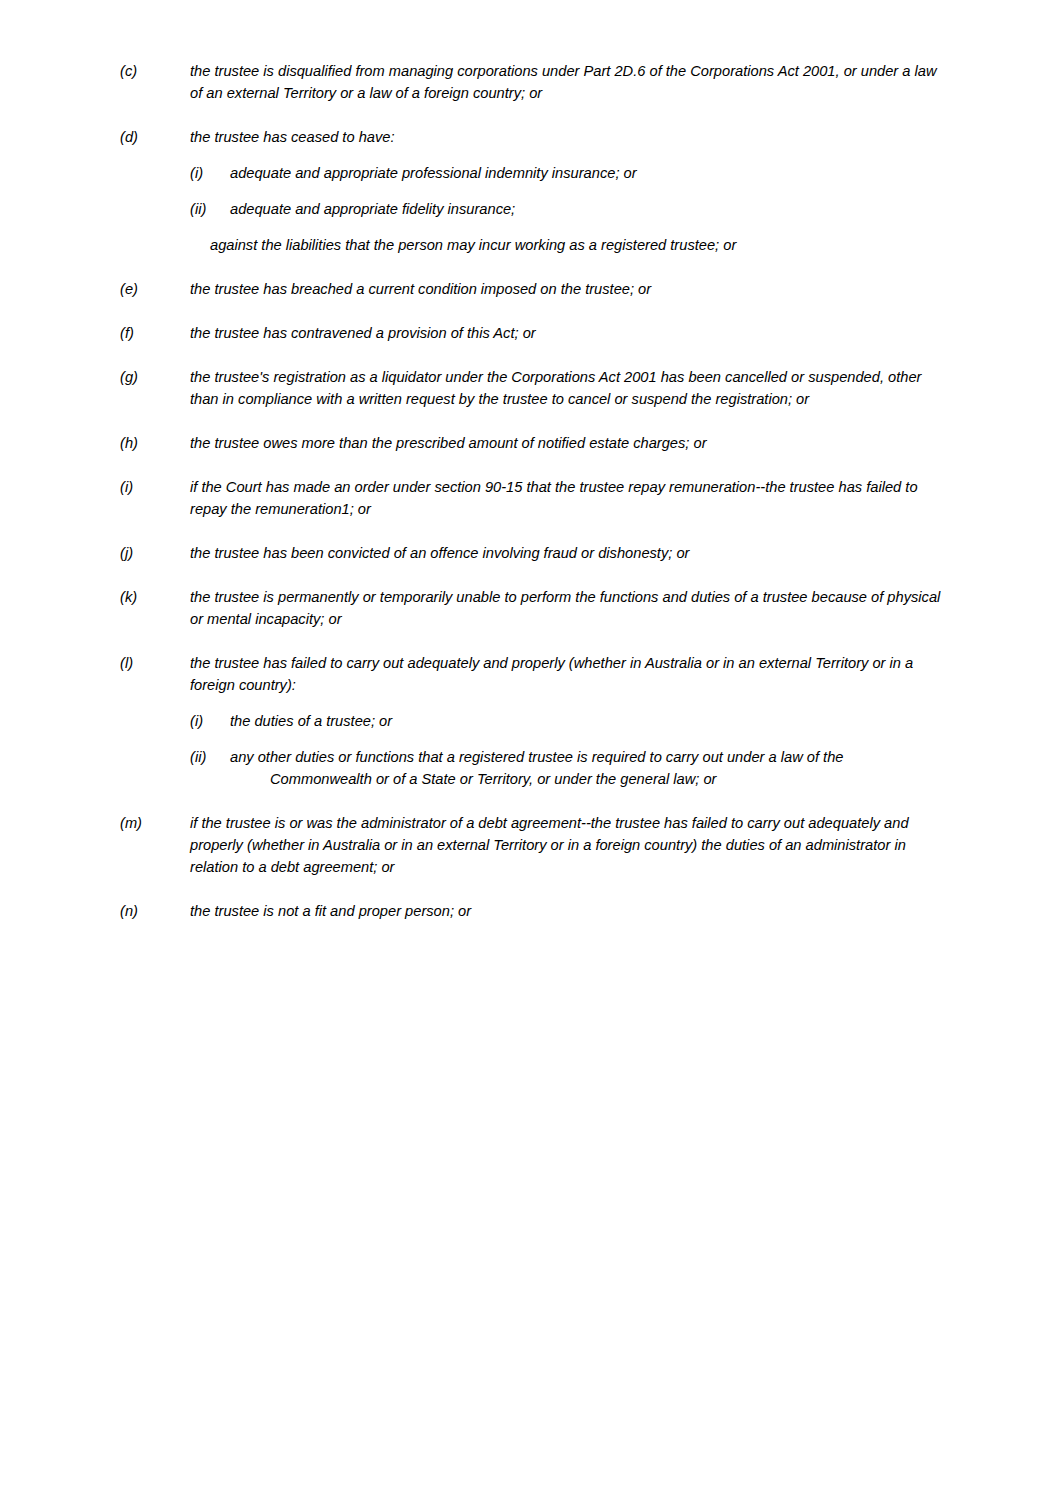(c) the trustee is disqualified from managing corporations under Part 2D.6 of the Corporations Act 2001, or under a law of an external Territory or a law of a foreign country; or
(d) the trustee has ceased to have:
(i) adequate and appropriate professional indemnity insurance; or
(ii) adequate and appropriate fidelity insurance;
against the liabilities that the person may incur working as a registered trustee; or
(e) the trustee has breached a current condition imposed on the trustee; or
(f) the trustee has contravened a provision of this Act; or
(g) the trustee's registration as a liquidator under the Corporations Act 2001 has been cancelled or suspended, other than in compliance with a written request by the trustee to cancel or suspend the registration; or
(h) the trustee owes more than the prescribed amount of notified estate charges; or
(i) if the Court has made an order under section 90-15 that the trustee repay remuneration--the trustee has failed to repay the remuneration1; or
(j) the trustee has been convicted of an offence involving fraud or dishonesty; or
(k) the trustee is permanently or temporarily unable to perform the functions and duties of a trustee because of physical or mental incapacity; or
(l) the trustee has failed to carry out adequately and properly (whether in Australia or in an external Territory or in a foreign country):
(i) the duties of a trustee; or
(ii) any other duties or functions that a registered trustee is required to carry out under a law of the Commonwealth or of a State or Territory, or under the general law; or
(m) if the trustee is or was the administrator of a debt agreement--the trustee has failed to carry out adequately and properly (whether in Australia or in an external Territory or in a foreign country) the duties of an administrator in relation to a debt agreement; or
(n) the trustee is not a fit and proper person; or